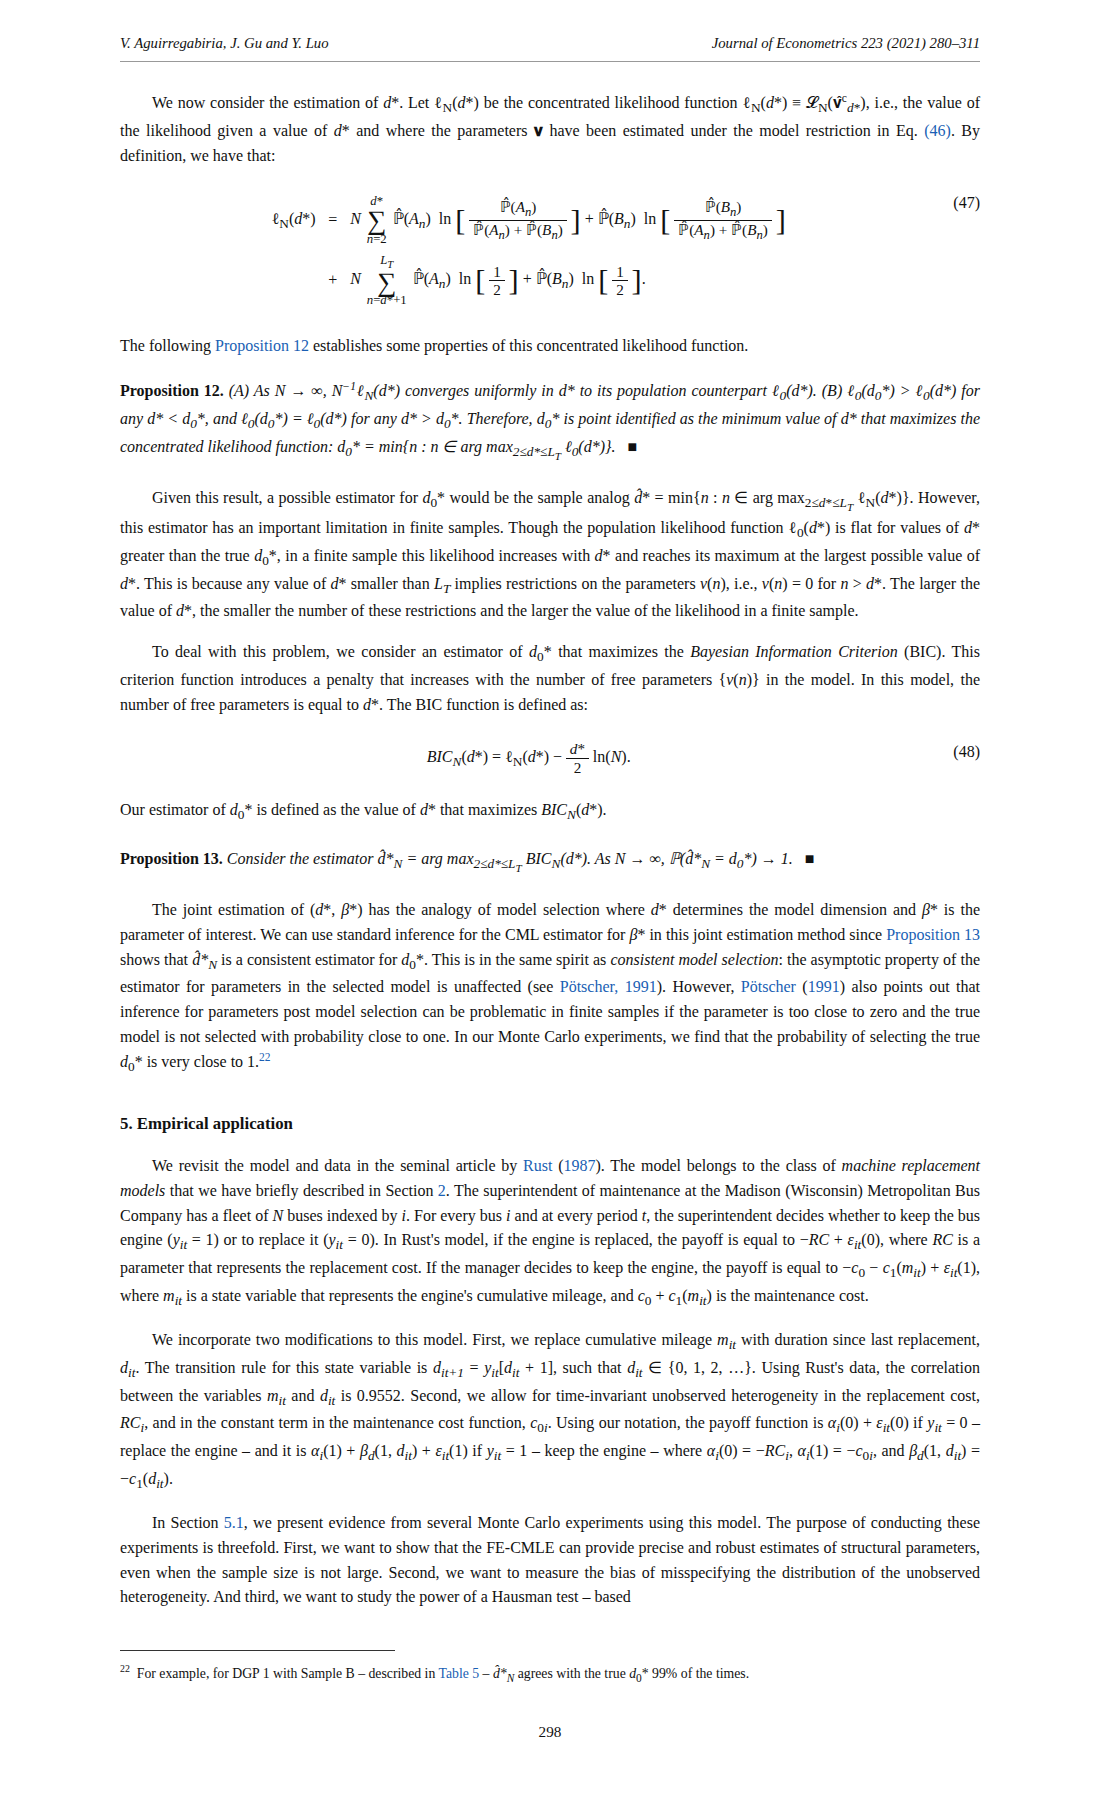V. Aguirregabiria, J. Gu and Y. Luo
Journal of Econometrics 223 (2021) 280–311
We now consider the estimation of d*. Let ℓN(d*) be the concentrated likelihood function ℓN(d*) ≡ 𝓛N(𝐯̂cd*), i.e., the value of the likelihood given a value of d* and where the parameters 𝐯 have been estimated under the model restriction in Eq. (46). By definition, we have that:
| ℓ N ( d *) | = | N d * ∑ n =2 ℙ̂( A n ) ln [ ℙ̂( A n ) ℙ̂( A n ) + ℙ̂( B n ) ] + ℙ̂( B n ) ln [ ℙ̂( B n ) ℙ̂( A n ) + ℙ̂( B n ) ] |
| | + | N L T ∑ n = d *+1 ℙ̂( A n ) ln [ 1 2 ] + ℙ̂( B n ) ln [ 1 2 ] . |
(47)
The following Proposition 12 establishes some properties of this concentrated likelihood function.
Proposition 12. (A) As N → ∞, N−1ℓN(d*) converges uniformly in d* to its population counterpart ℓ0(d*). (B) ℓ0(d0*) > ℓ0(d*) for any d* < d0*, and ℓ0(d0*) = ℓ0(d*) for any d* > d0*. Therefore, d0* is point identified as the minimum value of d* that maximizes the concentrated likelihood function: d0* = min{n : n ∈ arg max2≤d*≤LT ℓ0(d*)}. ■
Given this result, a possible estimator for d0* would be the sample analog d̂* = min{n : n ∈ arg max2≤d*≤LT ℓN(d*)}. However, this estimator has an important limitation in finite samples. Though the population likelihood function ℓ0(d*) is flat for values of d* greater than the true d0*, in a finite sample this likelihood increases with d* and reaches its maximum at the largest possible value of d*. This is because any value of d* smaller than LT implies restrictions on the parameters v(n), i.e., v(n) = 0 for n > d*. The larger the value of d*, the smaller the number of these restrictions and the larger the value of the likelihood in a finite sample.
To deal with this problem, we consider an estimator of d0* that maximizes the Bayesian Information Criterion (BIC). This criterion function introduces a penalty that increases with the number of free parameters {v(n)} in the model. In this model, the number of free parameters is equal to d*. The BIC function is defined as:
BICN(d*) = ℓN(d*) − d*2 ln(N).
(48)
Our estimator of d0* is defined as the value of d* that maximizes BICN(d*).
Proposition 13. Consider the estimator d̂*N = arg max2≤d*≤LT BICN(d*). As N → ∞, ℙ(d̂*N = d0*) → 1. ■
The joint estimation of (d*, β*) has the analogy of model selection where d* determines the model dimension and β* is the parameter of interest. We can use standard inference for the CML estimator for β* in this joint estimation method since Proposition 13 shows that d̂*N is a consistent estimator for d0*. This is in the same spirit as consistent model selection: the asymptotic property of the estimator for parameters in the selected model is unaffected (see Pötscher, 1991). However, Pötscher (1991) also points out that inference for parameters post model selection can be problematic in finite samples if the parameter is too close to zero and the true model is not selected with probability close to one. In our Monte Carlo experiments, we find that the probability of selecting the true d0* is very close to 1.22
5. Empirical application
We revisit the model and data in the seminal article by Rust (1987). The model belongs to the class of machine replacement models that we have briefly described in Section 2. The superintendent of maintenance at the Madison (Wisconsin) Metropolitan Bus Company has a fleet of N buses indexed by i. For every bus i and at every period t, the superintendent decides whether to keep the bus engine (yit = 1) or to replace it (yit = 0). In Rust's model, if the engine is replaced, the payoff is equal to −RC + εit(0), where RC is a parameter that represents the replacement cost. If the manager decides to keep the engine, the payoff is equal to −c0 − c1(mit) + εit(1), where mit is a state variable that represents the engine's cumulative mileage, and c0 + c1(mit) is the maintenance cost.
We incorporate two modifications to this model. First, we replace cumulative mileage mit with duration since last replacement, dit. The transition rule for this state variable is dit+1 = yit[dit + 1], such that dit ∈ {0, 1, 2, …}. Using Rust's data, the correlation between the variables mit and dit is 0.9552. Second, we allow for time-invariant unobserved heterogeneity in the replacement cost, RCi, and in the constant term in the maintenance cost function, c0i. Using our notation, the payoff function is αi(0) + εit(0) if yit = 0 – replace the engine – and it is αi(1) + βd(1, dit) + εit(1) if yit = 1 – keep the engine – where αi(0) = −RCi, αi(1) = −c0i, and βd(1, dit) = −c1(dit).
In Section 5.1, we present evidence from several Monte Carlo experiments using this model. The purpose of conducting these experiments is threefold. First, we want to show that the FE-CMLE can provide precise and robust estimates of structural parameters, even when the sample size is not large. Second, we want to measure the bias of misspecifying the distribution of the unobserved heterogeneity. And third, we want to study the power of a Hausman test – based
22 For example, for DGP 1 with Sample B – described in Table 5 – d̂*N agrees with the true d0* 99% of the times.
298